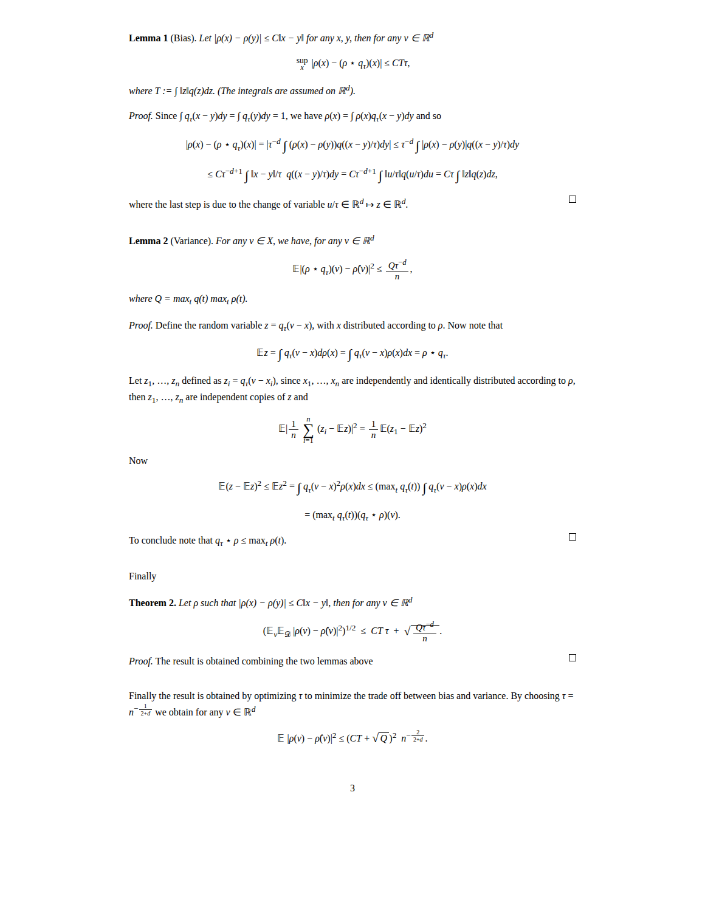Lemma 1 (Bias). Let |ρ(x) − ρ(y)| ≤ C‖x − y‖ for any x, y, then for any v ∈ ℝd
sup x |ρ(x) − (ρ ⋆ qτ)(x)| ≤ CTτ,
where T := ∫ ‖z‖q(z)dz. (The integrals are assumed on ℝd).
Proof. Since ∫ qτ(x − y)dy = ∫ qτ(y)dy = 1, we have ρ(x) = ∫ ρ(x)qτ(x − y)dy and so
|ρ(x) − (ρ ⋆ qτ)(x)| = |τ−d ∫ (ρ(x) − ρ(y))q((x − y)/τ)dy| ≤ τ−d ∫ |ρ(x) − ρ(y)|q((x − y)/τ)dy
≤ Cτ−d+1 ∫ ‖x − y‖/τ q((x − y)/τ)dy = Cτ−d+1 ∫ ‖u/τ‖q(u/τ)du = Cτ ∫ ‖z‖q(z)dz,
where the last step is due to the change of variable u/τ ∈ ℝd ↦ z ∈ ℝd.
Lemma 2 (Variance). For any v ∈ X, we have, for any v ∈ ℝd
𝔼|(ρ ⋆ qτ)(v) − ρ̂(v)|2 ≤ Qτ−d n,
where Q = maxt q(t) maxt ρ(t).
Proof. Define the random variable z = qτ(v − x), with x distributed according to ρ. Now note that
𝔼z = ∫ qτ(v − x)dρ(x) = ∫ qτ(v − x)ρ(x)dx = ρ ⋆ qτ.
Let z1, …, zn defined as zi = qτ(v − xi), since x1, …, xn are independently and identically distributed according to ρ, then z1, …, zn are independent copies of z and
𝔼|1 n n∑i=1 (zi − 𝔼z)|2 = 1 n 𝔼(z1 − 𝔼z)2
Now
𝔼(z − 𝔼z)2 ≤ 𝔼z2 = ∫ qτ(v − x)2ρ(x)dx ≤ (maxt qτ(t)) ∫ qτ(v − x)ρ(x)dx
= (maxt qτ(t))(qτ ⋆ ρ)(v).
To conclude note that qτ ⋆ ρ ≤ maxt ρ(t).
Finally
Theorem 2. Let ρ such that |ρ(x) − ρ(y)| ≤ C‖x − y‖, then for any v ∈ ℝd
(𝔼v𝔼𝒟 |ρ(v) − ρ̂(v)|2)1/2 ≤ CT τ + √Qτ−d n.
Proof. The result is obtained combining the two lemmas above
Finally the result is obtained by optimizing τ to minimize the trade off between bias and variance. By choosing τ = n−12+d we obtain for any v ∈ ℝd
𝔼 |ρ(v) − ρ̂(v)|2 ≤ (CT + √Q)2 n−22+d.
3